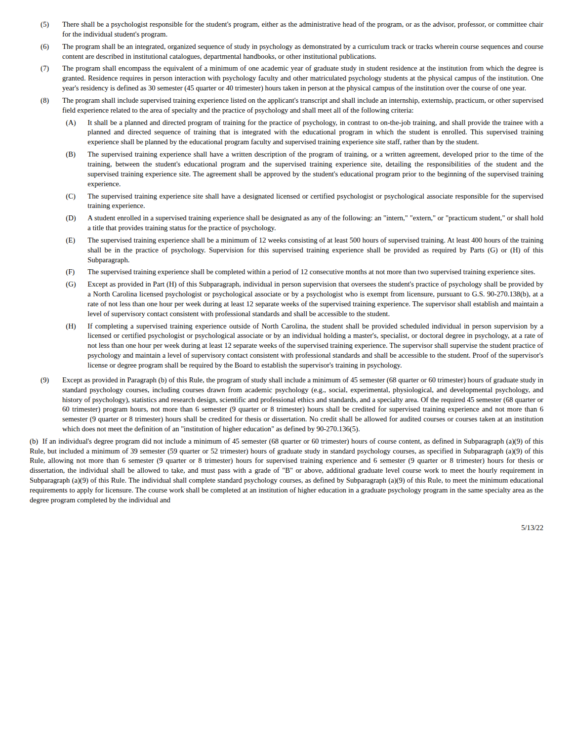(5)
There shall be a psychologist responsible for the student's program, either as the administrative head of the program, or as the advisor, professor, or committee chair for the individual student's program.
(6)
The program shall be an integrated, organized sequence of study in psychology as demonstrated by a curriculum track or tracks wherein course sequences and course content are described in institutional catalogues, departmental handbooks, or other institutional publications.
(7)
The program shall encompass the equivalent of a minimum of one academic year of graduate study in student residence at the institution from which the degree is granted. Residence requires in person interaction with psychology faculty and other matriculated psychology students at the physical campus of the institution. One year's residency is defined as 30 semester (45 quarter or 40 trimester) hours taken in person at the physical campus of the institution over the course of one year.
(8)
The program shall include supervised training experience listed on the applicant's transcript and shall include an internship, externship, practicum, or other supervised field experience related to the area of specialty and the practice of psychology and shall meet all of the following criteria:
(A)
It shall be a planned and directed program of training for the practice of psychology, in contrast to on-the-job training, and shall provide the trainee with a planned and directed sequence of training that is integrated with the educational program in which the student is enrolled. This supervised training experience shall be planned by the educational program faculty and supervised training experience site staff, rather than by the student.
(B)
The supervised training experience shall have a written description of the program of training, or a written agreement, developed prior to the time of the training, between the student's educational program and the supervised training experience site, detailing the responsibilities of the student and the supervised training experience site. The agreement shall be approved by the student's educational program prior to the beginning of the supervised training experience.
(C)
The supervised training experience site shall have a designated licensed or certified psychologist or psychological associate responsible for the supervised training experience.
(D)
A student enrolled in a supervised training experience shall be designated as any of the following: an "intern," "extern," or "practicum student," or shall hold a title that provides training status for the practice of psychology.
(E)
The supervised training experience shall be a minimum of 12 weeks consisting of at least 500 hours of supervised training. At least 400 hours of the training shall be in the practice of psychology. Supervision for this supervised training experience shall be provided as required by Parts (G) or (H) of this Subparagraph.
(F)
The supervised training experience shall be completed within a period of 12 consecutive months at not more than two supervised training experience sites.
(G)
Except as provided in Part (H) of this Subparagraph, individual in person supervision that oversees the student's practice of psychology shall be provided by a North Carolina licensed psychologist or psychological associate or by a psychologist who is exempt from licensure, pursuant to G.S. 90-270.138(b), at a rate of not less than one hour per week during at least 12 separate weeks of the supervised training experience. The supervisor shall establish and maintain a level of supervisory contact consistent with professional standards and shall be accessible to the student.
(H)
If completing a supervised training experience outside of North Carolina, the student shall be provided scheduled individual in person supervision by a licensed or certified psychologist or psychological associate or by an individual holding a master's, specialist, or doctoral degree in psychology, at a rate of not less than one hour per week during at least 12 separate weeks of the supervised training experience. The supervisor shall supervise the student practice of psychology and maintain a level of supervisory contact consistent with professional standards and shall be accessible to the student. Proof of the supervisor's license or degree program shall be required by the Board to establish the supervisor's training in psychology.
(9)
Except as provided in Paragraph (b) of this Rule, the program of study shall include a minimum of 45 semester (68 quarter or 60 trimester) hours of graduate study in standard psychology courses, including courses drawn from academic psychology (e.g., social, experimental, physiological, and developmental psychology, and history of psychology), statistics and research design, scientific and professional ethics and standards, and a specialty area. Of the required 45 semester (68 quarter or 60 trimester) program hours, not more than 6 semester (9 quarter or 8 trimester) hours shall be credited for supervised training experience and not more than 6 semester (9 quarter or 8 trimester) hours shall be credited for thesis or dissertation. No credit shall be allowed for audited courses or courses taken at an institution which does not meet the definition of an "institution of higher education" as defined by 90-270.136(5).
(b) If an individual's degree program did not include a minimum of 45 semester (68 quarter or 60 trimester) hours of course content, as defined in Subparagraph (a)(9) of this Rule, but included a minimum of 39 semester (59 quarter or 52 trimester) hours of graduate study in standard psychology courses, as specified in Subparagraph (a)(9) of this Rule, allowing not more than 6 semester (9 quarter or 8 trimester) hours for supervised training experience and 6 semester (9 quarter or 8 trimester) hours for thesis or dissertation, the individual shall be allowed to take, and must pass with a grade of "B" or above, additional graduate level course work to meet the hourly requirement in Subparagraph (a)(9) of this Rule. The individual shall complete standard psychology courses, as defined by Subparagraph (a)(9) of this Rule, to meet the minimum educational requirements to apply for licensure. The course work shall be completed at an institution of higher education in a graduate psychology program in the same specialty area as the degree program completed by the individual and
5/13/22